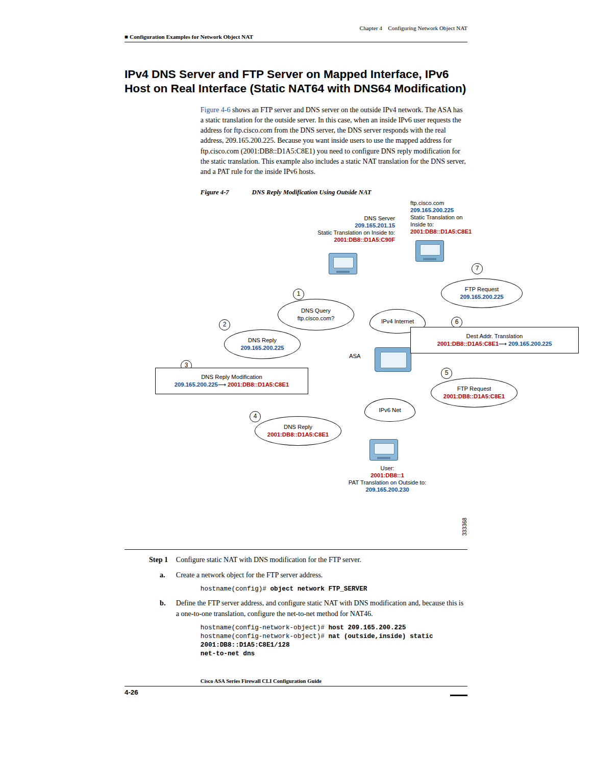Chapter 4 Configuring Network Object NAT
■Configuration Examples for Network Object NAT
IPv4 DNS Server and FTP Server on Mapped Interface, IPv6 Host on Real Interface (Static NAT64 with DNS64 Modification)
Figure 4-6 shows an FTP server and DNS server on the outside IPv4 network. The ASA has a static translation for the outside server. In this case, when an inside IPv6 user requests the address for ftp.cisco.com from the DNS server, the DNS server responds with the real address, 209.165.200.225. Because you want inside users to use the mapped address for ftp.cisco.com (2001:DB8::D1A5:C8E1) you need to configure DNS reply modification for the static translation. This example also includes a static NAT translation for the DNS server, and a PAT rule for the inside IPv6 hosts.
Figure 4-7 DNS Reply Modification Using Outside NAT
ftp.cisco.com
209.165.200.225
Static Translation on Inside to:
2001:DB8::D1A5:C8E1
DNS Server
209.165.201.15
Static Translation on Inside to:
2001:DB8::D1A5:C90F
IPv4 Internet
ASA
IPv6 Net
User:
2001:DB8::1
PAT Translation on Outside to:
209.165.200.230
1
2
3
4
5
6
7
DNS Query ftp.cisco.com?
DNS Reply 209.165.200.225
DNS Reply Modification 209.165.200.225⟶ 2001:DB8::D1A5:C8E1
DNS Reply 2001:DB8::D1A5:C8E1
FTP Request 2001:DB8::D1A5:C8E1
Dest Addr. Translation 2001:DB8::D1A5:C8E1⟶ 209.165.200.225
FTP Request 209.165.200.225
333368
Step 1
Configure static NAT with DNS modification for the FTP server.
a.
Create a network object for the FTP server address.
hostname(config)# object network FTP_SERVER
b.
Define the FTP server address, and configure static NAT with DNS modification and, because this is a one-to-one translation, configure the net-to-net method for NAT46.
hostname(config-network-object)# host 209.165.200.225
hostname(config-network-object)# nat (outside,inside) static 2001:DB8::D1A5:C8E1/128
net-to-net dns
Cisco ASA Series Firewall CLI Configuration Guide
4-26